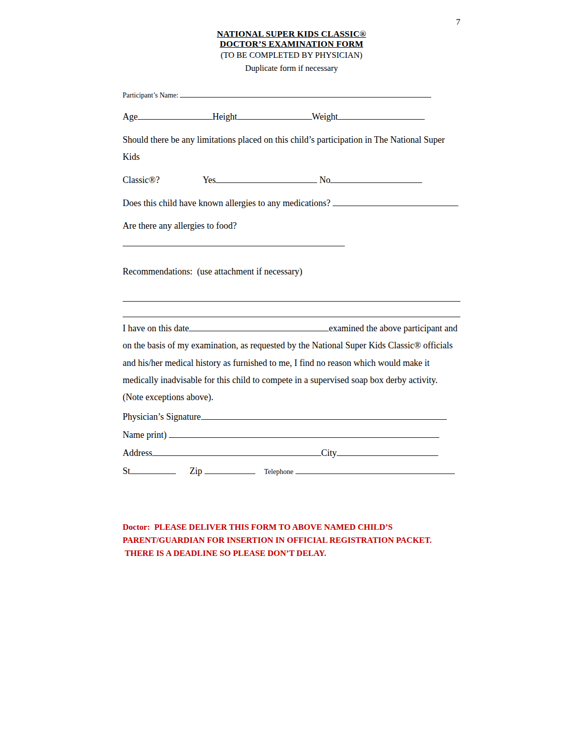7
NATIONAL SUPER KIDS CLASSIC®
DOCTOR’S EXAMINATION FORM
(TO BE COMPLETED BY PHYSICIAN)
Duplicate form if necessary
Participant’s Name:
Age Height Weight
Should there be any limitations placed on this child’s participation in The National Super Kids
Classic®? Yes No
Does this child have known allergies to any medications?
Are there any allergies to food?
Recommendations: (use attachment if necessary)
I have on this date examined the above participant and on the basis of my examination, as requested by the National Super Kids Classic® officials and his/her medical history as furnished to me, I find no reason which would make it medically inadvisable for this child to compete in a supervised soap box derby activity. (Note exceptions above).
Physician’s Signature
Name print)
Address City
St Zip Telephone
Doctor: PLEASE DELIVER THIS FORM TO ABOVE NAMED CHILD’S PARENT/GUARDIAN FOR INSERTION IN OFFICIAL REGISTRATION PACKET. THERE IS A DEADLINE SO PLEASE DON’T DELAY.